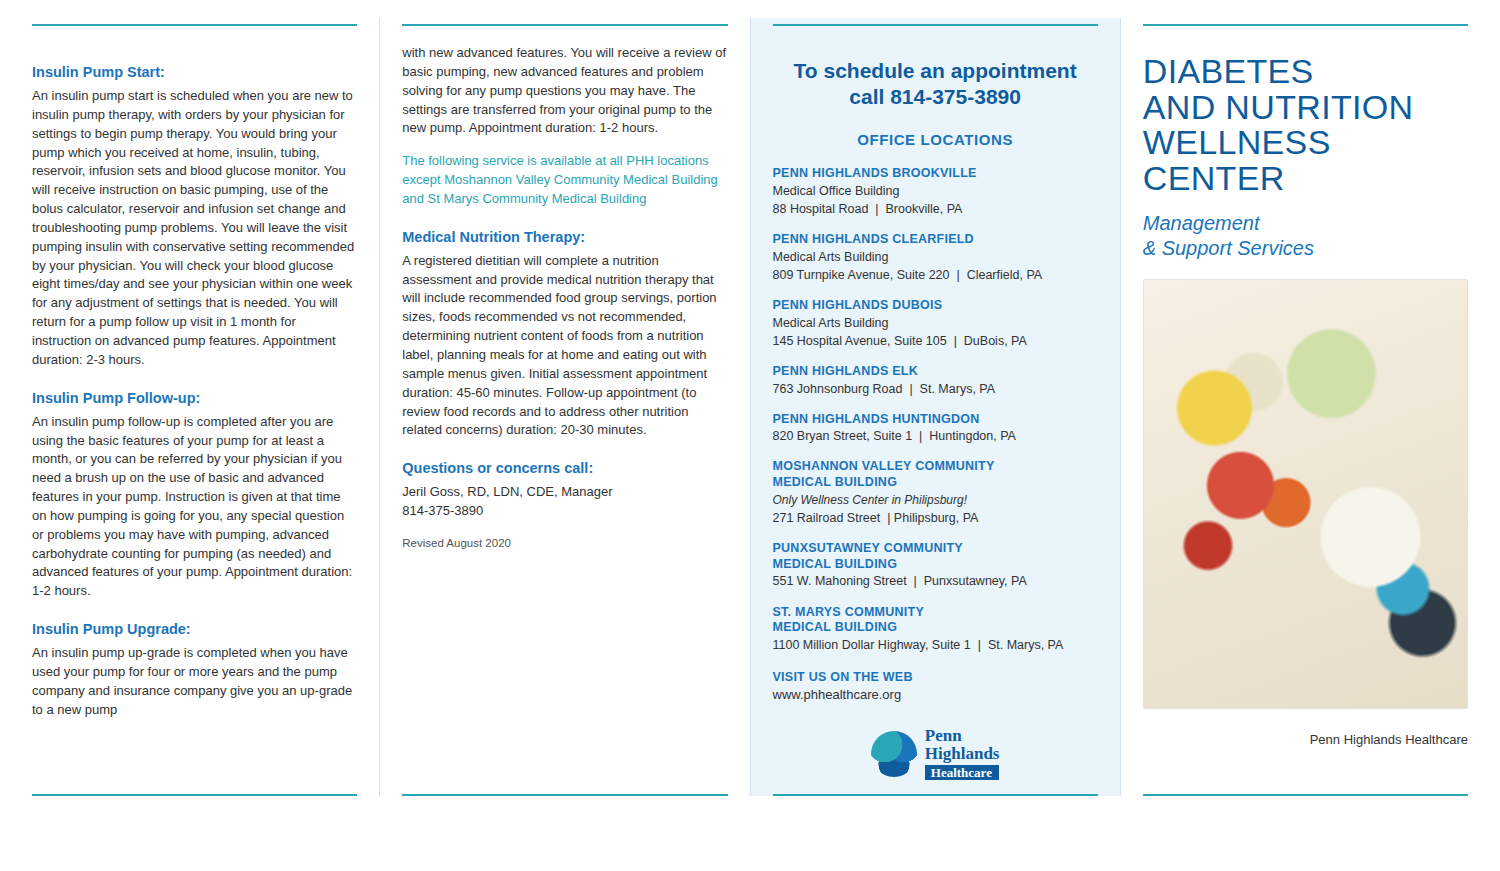Insulin Pump Start:
An insulin pump start is scheduled when you are new to insulin pump therapy, with orders by your physician for settings to begin pump therapy. You would bring your pump which you received at home, insulin, tubing, reservoir, infusion sets and blood glucose monitor. You will receive instruction on basic pumping, use of the bolus calculator, reservoir and infusion set change and troubleshooting pump problems. You will leave the visit pumping insulin with conservative setting recommended by your physician. You will check your blood glucose eight times/day and see your physician within one week for any adjustment of settings that is needed. You will return for a pump follow up visit in 1 month for instruction on advanced pump features. Appointment duration: 2-3 hours.
Insulin Pump Follow-up:
An insulin pump follow-up is completed after you are using the basic features of your pump for at least a month, or you can be referred by your physician if you need a brush up on the use of basic and advanced features in your pump. Instruction is given at that time on how pumping is going for you, any special question or problems you may have with pumping, advanced carbohydrate counting for pumping (as needed) and advanced features of your pump. Appointment duration: 1-2 hours.
Insulin Pump Upgrade:
An insulin pump up-grade is completed when you have used your pump for four or more years and the pump company and insurance company give you an up-grade to a new pump
with new advanced features. You will receive a review of basic pumping, new advanced features and problem solving for any pump questions you may have. The settings are transferred from your original pump to the new pump. Appointment duration: 1-2 hours.
The following service is available at all PHH locations except Moshannon Valley Community Medical Building and St Marys Community Medical Building
Medical Nutrition Therapy:
A registered dietitian will complete a nutrition assessment and provide medical nutrition therapy that will include recommended food group servings, portion sizes, foods recommended vs not recommended, determining nutrient content of foods from a nutrition label, planning meals for at home and eating out with sample menus given. Initial assessment appointment duration: 45-60 minutes. Follow-up appointment (to review food records and to address other nutrition related concerns) duration: 20-30 minutes.
Questions or concerns call:
Jeril Goss, RD, LDN, CDE, Manager
814-375-3890
Revised August 2020
To schedule an appointment
call 814-375-3890
OFFICE LOCATIONS
PENN HIGHLANDS BROOKVILLE Medical Office Building 88 Hospital Road | Brookville, PA
PENN HIGHLANDS CLEARFIELD Medical Arts Building 809 Turnpike Avenue, Suite 220 | Clearfield, PA
PENN HIGHLANDS DUBOIS Medical Arts Building 145 Hospital Avenue, Suite 105 | DuBois, PA
PENN HIGHLANDS ELK 763 Johnsonburg Road | St. Marys, PA
PENN HIGHLANDS HUNTINGDON 820 Bryan Street, Suite 1 | Huntingdon, PA
MOSHANNON VALLEY COMMUNITY
MEDICAL BUILDING Only Wellness Center in Philipsburg! 271 Railroad Street | Philipsburg, PA
PUNXSUTAWNEY COMMUNITY
MEDICAL BUILDING 551 W. Mahoning Street | Punxsutawney, PA
ST. MARYS COMMUNITY
MEDICAL BUILDING 1100 Million Dollar Highway, Suite 1 | St. Marys, PA
VISIT US ON THE WEB www.phhealthcare.org
Penn Highlands Healthcare
DIABETES
AND NUTRITION
WELLNESS
CENTER
Management
& Support Services
Penn Highlands Healthcare